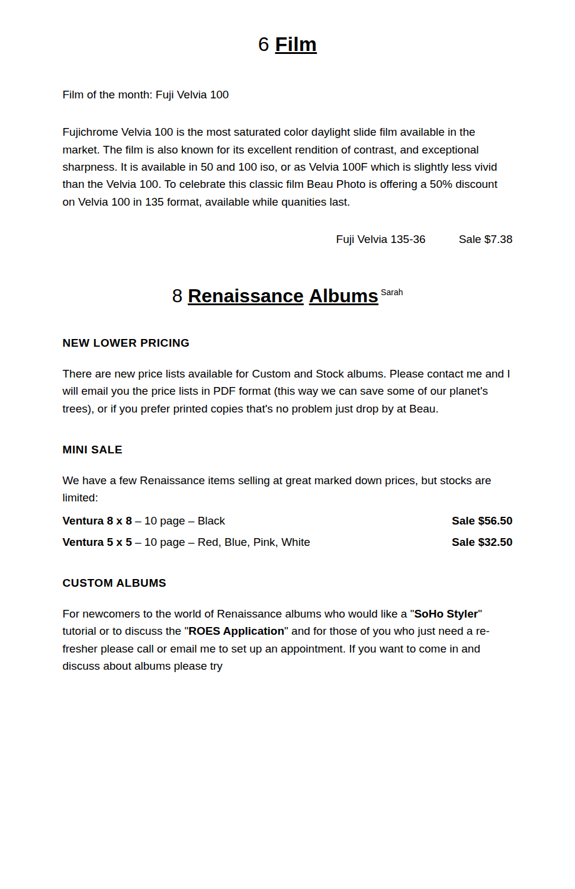6 Film
Film of the month: Fuji Velvia 100
Fujichrome Velvia 100 is the most saturated color daylight slide film available in the market. The film is also known for its excellent rendition of contrast, and exceptional sharpness. It is available in 50 and 100 iso, or as Velvia 100F which is slightly less vivid than the Velvia 100. To celebrate this classic film Beau Photo is offering a 50% discount on Velvia 100 in 135 format, available while quanities last.
Fuji Velvia 135-36 Sale $7.38
8 Renaissance Albums Sarah
NEW LOWER PRICING
There are new price lists available for Custom and Stock albums. Please contact me and I will email you the price lists in PDF format (this way we can save some of our planet's trees), or if you prefer printed copies that's no problem just drop by at Beau.
MINI SALE
We have a few Renaissance items selling at great marked down prices, but stocks are limited:
Ventura 8 x 8 – 10 page – Black Sale $56.50
Ventura 5 x 5 – 10 page – Red, Blue, Pink, White Sale $32.50
CUSTOM ALBUMS
For newcomers to the world of Renaissance albums who would like a "SoHo Styler" tutorial or to discuss the "ROES Application" and for those of you who just need a re-fresher please call or email me to set up an appointment. If you want to come in and discuss about albums please try